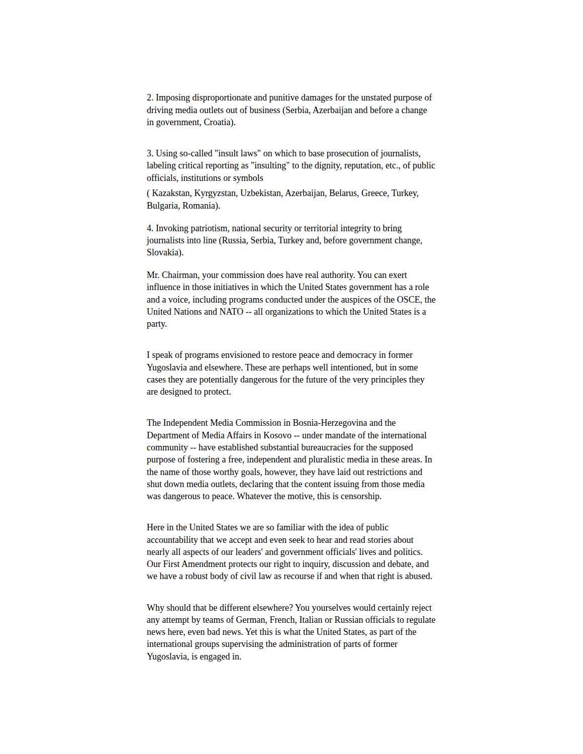2. Imposing disproportionate and punitive damages for the unstated purpose of driving media outlets out of business (Serbia, Azerbaijan and before a change in government, Croatia).
3. Using so-called "insult laws" on which to base prosecution of journalists, labeling critical reporting as "insulting" to the dignity, reputation, etc., of public officials, institutions or symbols
( Kazakstan, Kyrgyzstan, Uzbekistan, Azerbaijan, Belarus, Greece, Turkey, Bulgaria, Romania).
4. Invoking patriotism, national security or territorial integrity to bring journalists into line (Russia, Serbia, Turkey and, before government change, Slovakia).
Mr. Chairman, your commission does have real authority. You can exert influence in those initiatives in which the United States government has a role and a voice, including programs conducted under the auspices of the OSCE, the United Nations and NATO -- all organizations to which the United States is a party.
I speak of programs envisioned to restore peace and democracy in former Yugoslavia and elsewhere. These are perhaps well intentioned, but in some cases they are potentially dangerous for the future of the very principles they are designed to protect.
The Independent Media Commission in Bosnia-Herzegovina and the Department of Media Affairs in Kosovo -- under mandate of the international community -- have established substantial bureaucracies for the supposed purpose of fostering a free, independent and pluralistic media in these areas. In the name of those worthy goals, however, they have laid out restrictions and shut down media outlets, declaring that the content issuing from those media was dangerous to peace. Whatever the motive, this is censorship.
Here in the United States we are so familiar with the idea of public accountability that we accept and even seek to hear and read stories about nearly all aspects of our leaders' and government officials' lives and politics. Our First Amendment protects our right to inquiry, discussion and debate, and we have a robust body of civil law as recourse if and when that right is abused.
Why should that be different elsewhere? You yourselves would certainly reject any attempt by teams of German, French, Italian or Russian officials to regulate news here, even bad news. Yet this is what the United States, as part of the international groups supervising the administration of parts of former Yugoslavia, is engaged in.